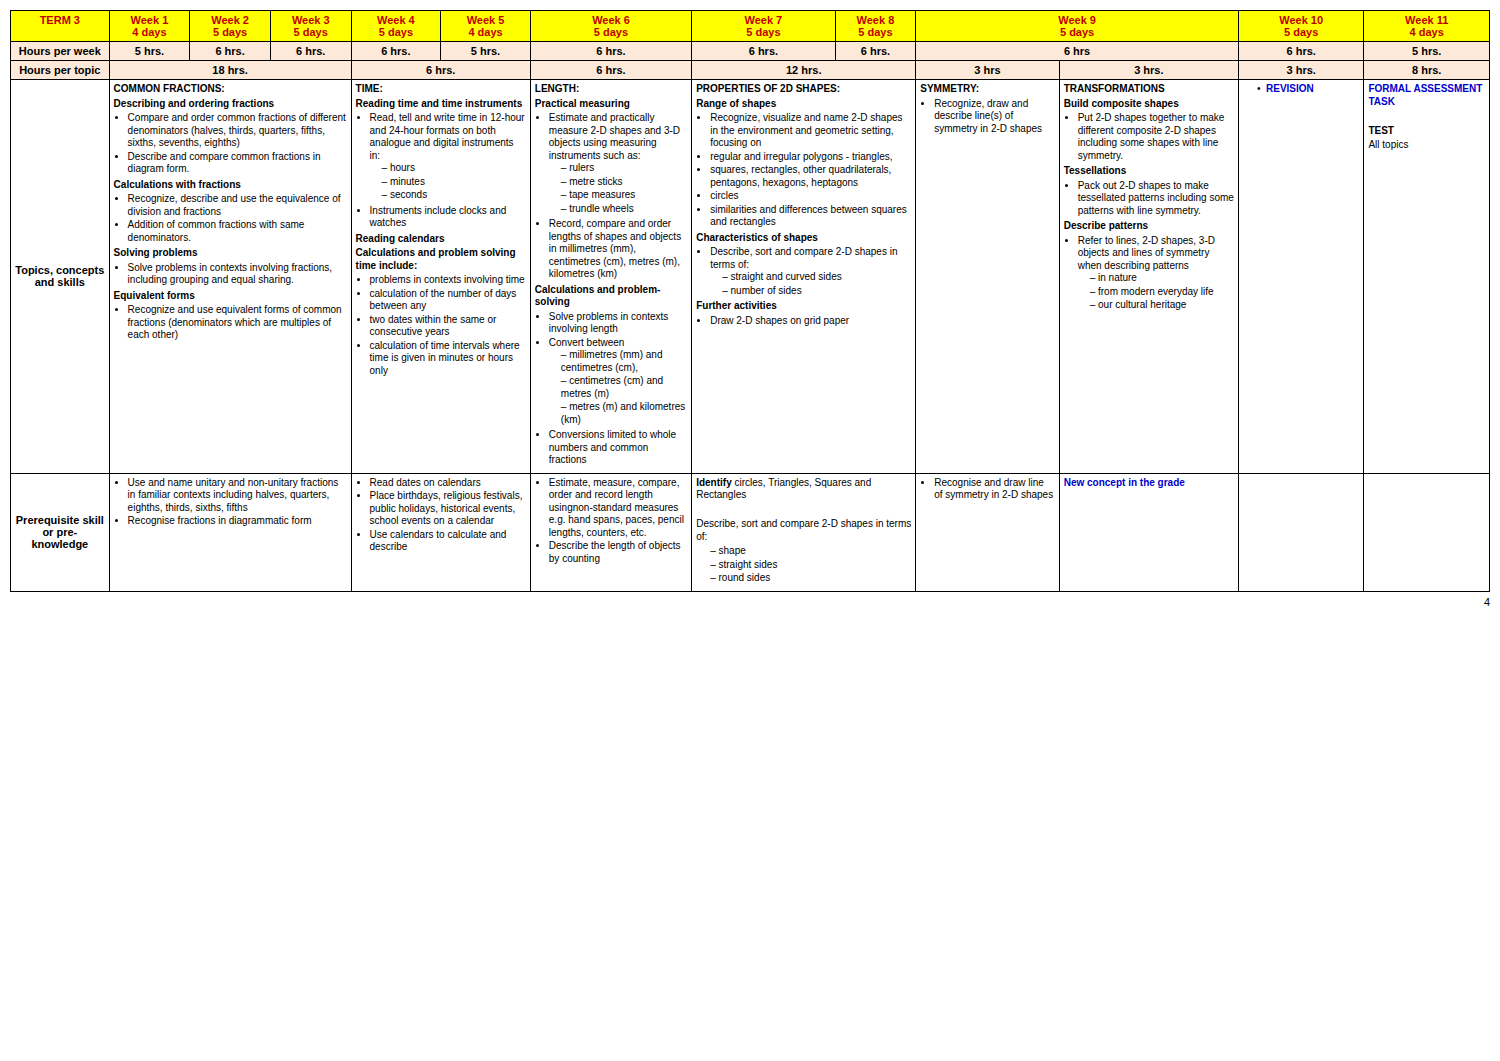| TERM 3 | Week 1 4 days | Week 2 5 days | Week 3 5 days | Week 4 5 days | Week 5 4 days | Week 6 5 days | Week 7 5 days | Week 8 5 days | Week 9 5 days | Week 10 5 days | Week 11 4 days |
| Hours per week | 5 hrs. | 6 hrs. | 6 hrs. | 6 hrs. | 5 hrs. | 6 hrs. | 6 hrs. | 6 hrs. | 6 hrs | 6 hrs. | 5 hrs. |
| Hours per topic | 18 hrs. | 6 hrs. | 6 hrs. | 12 hrs. | 3 hrs | 3 hrs. | 3 hrs. | 8 hrs. |
| Topics, concepts and skills | COMMON FRACTIONS: Describing and ordering fractions Compare and order common fractions of different denominators (halves, thirds, quarters, fifths, sixths, sevenths, eighths) Describe and compare common fractions in diagram form. Calculations with fractions Recognize, describe and use the equivalence of division and fractions Addition of common fractions with same denominators. Solving problems Solve problems in contexts involving fractions, including grouping and equal sharing. Equivalent forms Recognize and use equivalent forms of common fractions (denominators which are multiples of each other) | TIME: Reading time and time instruments Read, tell and write time in 12-hour and 24-hour formats on both analogue and digital instruments in: hours minutes seconds Instruments include clocks and watches Reading calendars Calculations and problem solving time include: problems in contexts involving time calculation of the number of days between any two dates within the same or consecutive years calculation of time intervals where time is given in minutes or hours only | LENGTH: Practical measuring Estimate and practically measure 2-D shapes and 3-D objects using measuring instruments such as: rulers metre sticks tape measures trundle wheels Record, compare and order lengths of shapes and objects in millimetres (mm), centimetres (cm), metres (m), kilometres (km) Calculations and problem-solving Solve problems in contexts involving length Convert between millimetres (mm) and centimetres (cm), centimetres (cm) and metres (m) metres (m) and kilometres (km) Conversions limited to whole numbers and common fractions | PROPERTIES OF 2D SHAPES: Range of shapes Recognize, visualize and name 2-D shapes in the environment and geometric setting, focusing on regular and irregular polygons - triangles, squares, rectangles, other quadrilaterals, pentagons, hexagons, heptagons circles similarities and differences between squares and rectangles Characteristics of shapes Describe, sort and compare 2-D shapes in terms of: straight and curved sides number of sides Further activities Draw 2-D shapes on grid paper | SYMMETRY: Recognize, draw and describe line(s) of symmetry in 2-D shapes | TRANSFORMATIONS Build composite shapes Put 2-D shapes together to make different composite 2-D shapes including some shapes with line symmetry. Tessellations Pack out 2-D shapes to make tessellated patterns including some patterns with line symmetry. Describe patterns Refer to lines, 2-D shapes, 3-D objects and lines of symmetry when describing patterns in nature from modern everyday life our cultural heritage | • REVISION | FORMAL ASSESSMENT TASK TEST All topics |
| Prerequisite skill or pre-knowledge | Use and name unitary and non-unitary fractions in familiar contexts including halves, quarters, eighths, thirds, sixths, fifths Recognise fractions in diagrammatic form | Read dates on calendars Place birthdays, religious festivals, public holidays, historical events, school events on a calendar Use calendars to calculate and describe | Estimate, measure, compare, order and record length usingnon-standard measures e.g. hand spans, paces, pencil lengths, counters, etc. Describe the length of objects by counting | Identify circles, Triangles, Squares and Rectangles Describe, sort and compare 2-D shapes in terms of: – shape – straight sides – round sides | Recognise and draw line of symmetry in 2-D shapes | New concept in the grade | | |
4